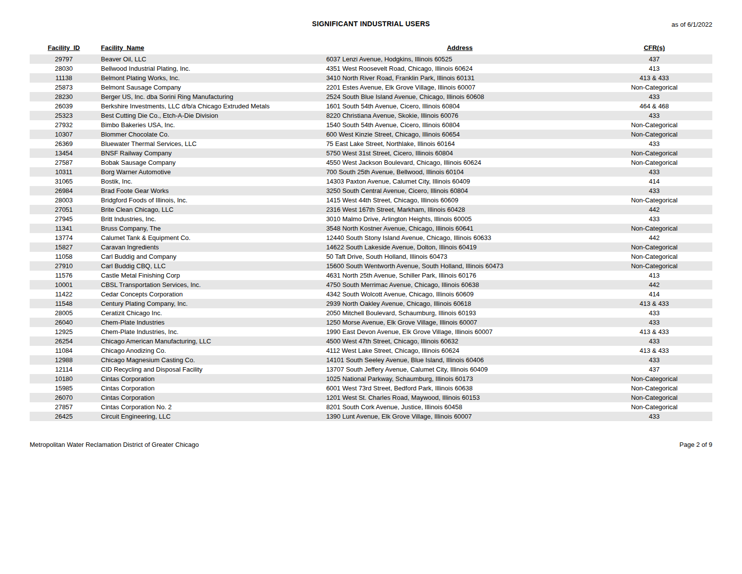SIGNIFICANT INDUSTRIAL USERS
as of 6/1/2022
| Facility_ID | Facility_Name | Address | CFR(s) |
| --- | --- | --- | --- |
| 29797 | Beaver Oil, LLC | 6037 Lenzi Avenue, Hodgkins, Illinois 60525 | 437 |
| 28030 | Bellwood Industrial Plating, Inc. | 4351 West Roosevelt Road, Chicago, Illinois 60624 | 413 |
| 11138 | Belmont Plating Works, Inc. | 3410 North River Road, Franklin Park, Illinois 60131 | 413 & 433 |
| 25873 | Belmont Sausage Company | 2201 Estes Avenue, Elk Grove Village, Illinois 60007 | Non-Categorical |
| 28230 | Berger US, Inc. dba Sorini Ring Manufacturing | 2524 South Blue Island Avenue, Chicago, Illinois 60608 | 433 |
| 26039 | Berkshire Investments, LLC d/b/a Chicago Extruded Metals | 1601 South 54th Avenue, Cicero, Illinois 60804 | 464 & 468 |
| 25323 | Best Cutting Die Co., Etch-A-Die Division | 8220 Christiana Avenue, Skokie, Illinois 60076 | 433 |
| 27932 | Bimbo Bakeries USA, Inc. | 1540 South 54th Avenue, Cicero, Illinois 60804 | Non-Categorical |
| 10307 | Blommer Chocolate Co. | 600 West Kinzie Street, Chicago, Illinois 60654 | Non-Categorical |
| 26369 | Bluewater Thermal Services, LLC | 75 East Lake Street, Northlake, Illinois 60164 | 433 |
| 13454 | BNSF Railway Company | 5750 West 31st Street, Cicero, Illinois 60804 | Non-Categorical |
| 27587 | Bobak Sausage Company | 4550 West Jackson Boulevard, Chicago, Illinois 60624 | Non-Categorical |
| 10311 | Borg Warner Automotive | 700 South 25th Avenue, Bellwood, Illinois 60104 | 433 |
| 31065 | Bostik, Inc. | 14303 Paxton Avenue, Calumet City, Illinois 60409 | 414 |
| 26984 | Brad Foote Gear Works | 3250 South Central Avenue, Cicero, Illinois 60804 | 433 |
| 28003 | Bridgford Foods of Illinois, Inc. | 1415 West 44th Street, Chicago, Illinois 60609 | Non-Categorical |
| 27051 | Brite Clean Chicago, LLC | 2316 West 167th Street, Markham, Illinois 60428 | 442 |
| 27945 | Britt Industries, Inc. | 3010 Malmo Drive, Arlington Heights, Illinois 60005 | 433 |
| 11341 | Bruss Company, The | 3548 North Kostner Avenue, Chicago, Illinois 60641 | Non-Categorical |
| 13774 | Calumet Tank & Equipment Co. | 12440 South Stony Island Avenue, Chicago, Illinois 60633 | 442 |
| 15827 | Caravan Ingredients | 14622 South Lakeside Avenue, Dolton, Illinois 60419 | Non-Categorical |
| 11058 | Carl Buddig and Company | 50 Taft Drive, South Holland, Illinois 60473 | Non-Categorical |
| 27910 | Carl Buddig CBQ, LLC | 15600 South Wentworth Avenue, South Holland, Illinois 60473 | Non-Categorical |
| 11576 | Castle Metal Finishing Corp | 4631 North 25th Avenue, Schiller Park, Illinois 60176 | 413 |
| 10001 | CBSL Transportation Services, Inc. | 4750 South Merrimac Avenue, Chicago, Illinois 60638 | 442 |
| 11422 | Cedar Concepts Corporation | 4342 South Wolcott Avenue, Chicago, Illinois 60609 | 414 |
| 11548 | Century Plating Company, Inc. | 2939 North Oakley Avenue, Chicago, Illinois 60618 | 413 & 433 |
| 28005 | Ceratizit Chicago Inc. | 2050 Mitchell Boulevard, Schaumburg, Illinois 60193 | 433 |
| 26040 | Chem-Plate Industries | 1250 Morse Avenue, Elk Grove Village, Illinois 60007 | 433 |
| 12925 | Chem-Plate Industries, Inc. | 1990 East Devon Avenue, Elk Grove Village, Illinois 60007 | 413 & 433 |
| 26254 | Chicago American Manufacturing, LLC | 4500 West 47th Street, Chicago, Illinois 60632 | 433 |
| 11084 | Chicago Anodizing Co. | 4112 West Lake Street, Chicago, Illinois 60624 | 413 & 433 |
| 12988 | Chicago Magnesium Casting Co. | 14101 South Seeley Avenue, Blue Island, Illinois 60406 | 433 |
| 12114 | CID Recycling and Disposal Facility | 13707 South Jeffery Avenue, Calumet City, Illinois 60409 | 437 |
| 10180 | Cintas Corporation | 1025 National Parkway, Schaumburg, Illinois 60173 | Non-Categorical |
| 15985 | Cintas Corporation | 6001 West 73rd Street, Bedford Park, Illinois 60638 | Non-Categorical |
| 26070 | Cintas Corporation | 1201 West St. Charles Road, Maywood, Illinois 60153 | Non-Categorical |
| 27857 | Cintas Corporation No. 2 | 8201 South Cork Avenue, Justice, Illinois 60458 | Non-Categorical |
| 26425 | Circuit Engineering, LLC | 1390 Lunt Avenue, Elk Grove Village, Illinois 60007 | 433 |
Metropolitan Water Reclamation District of Greater Chicago Page 2 of 9